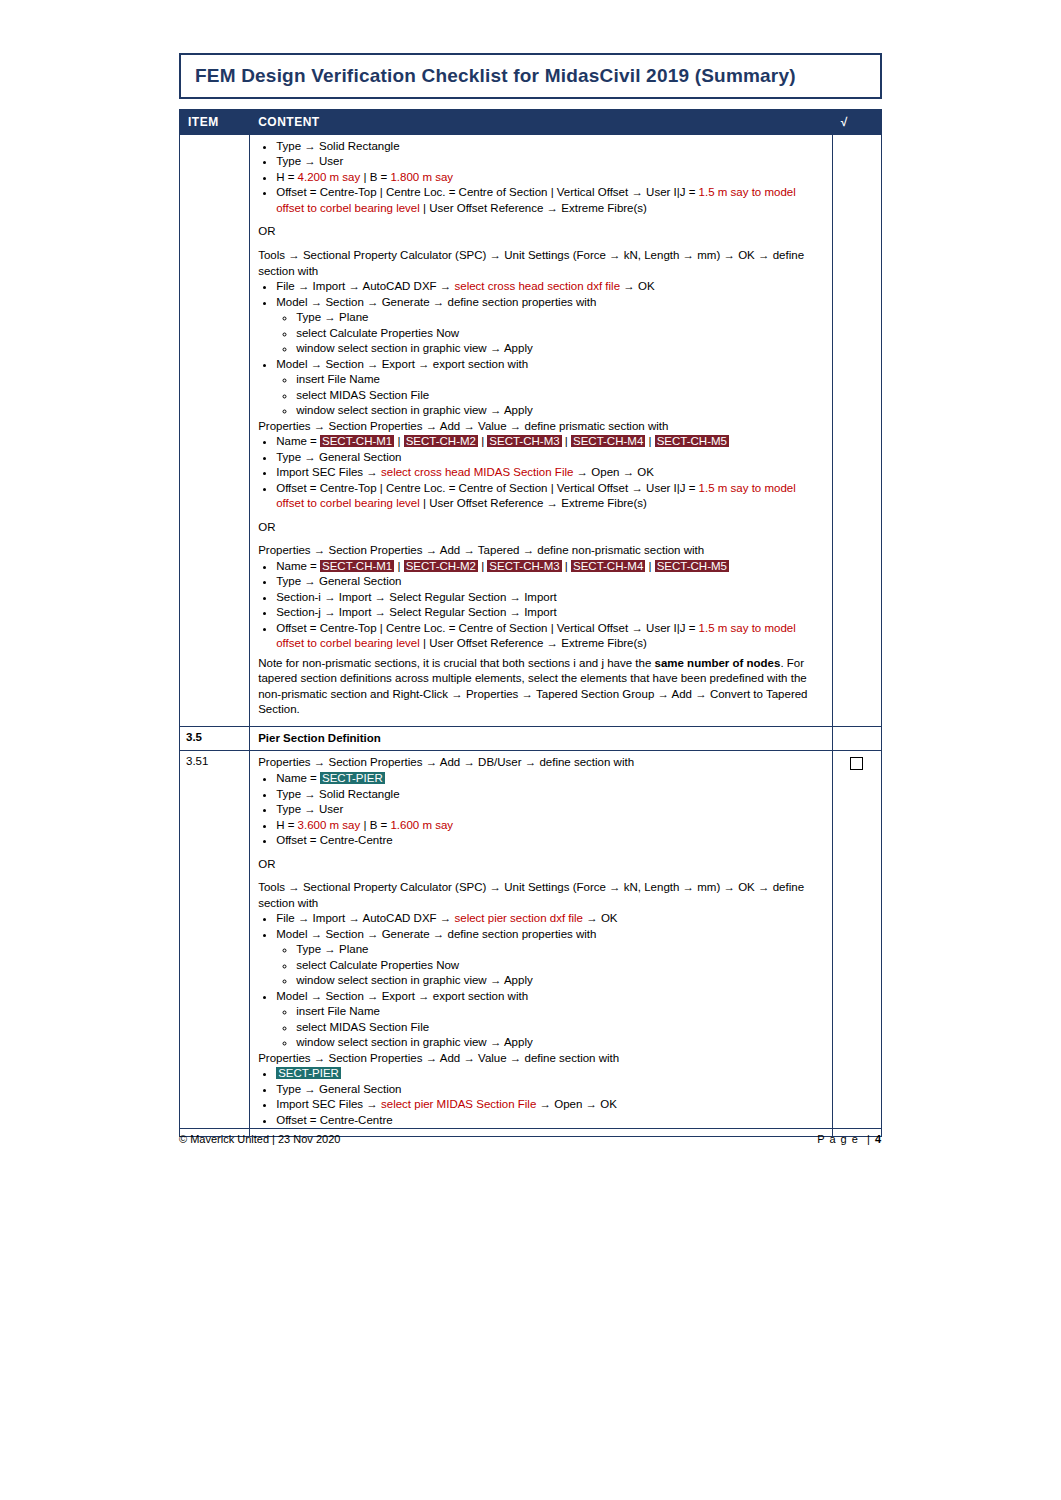FEM Design Verification Checklist for MidasCivil 2019 (Summary)
| ITEM | CONTENT | √ |
| --- | --- | --- |
| | Type → Solid Rectangle Type → User H = 4.200 m say / B = 1.800 m say Offset = Centre-Top / Centre Loc. = Centre of Section / Vertical Offset → User I/J = 1.5 m say to model offset to corbel bearing level / User Offset Reference → Extreme Fibre(s) OR Tools → Sectional Property Calculator (SPC) → Unit Settings (Force → kN, Length → mm) → OK → define section with File → Import → AutoCAD DXF → select cross head section dxf file → OK Model → Section → Generate → define section properties with Type → Plane select Calculate Properties Now window select section in graphic view → Apply Model → Section → Export → export section with insert File Name select MIDAS Section File window select section in graphic view → Apply Properties → Section Properties → Add → Value → define prismatic section with Name = SECT-CH-M1 / SECT-CH-M2 / SECT-CH-M3 / SECT-CH-M4 / SECT-CH-M5 Type → General Section Import SEC Files → select cross head MIDAS Section File → Open → OK Offset = Centre-Top / Centre Loc. = Centre of Section / Vertical Offset → User I/J = 1.5 m say to model offset to corbel bearing level / User Offset Reference → Extreme Fibre(s) OR Properties → Section Properties → Add → Tapered → define non-prismatic section with Name = SECT-CH-M1 / SECT-CH-M2 / SECT-CH-M3 / SECT-CH-M4 / SECT-CH-M5 Type → General Section Section-i → Import → Select Regular Section → Import Section-j → Import → Select Regular Section → Import Offset = Centre-Top / Centre Loc. = Centre of Section / Vertical Offset → User I/J = 1.5 m say to model offset to corbel bearing level / User Offset Reference → Extreme Fibre(s) Note for non-prismatic sections, it is crucial that both sections i and j have the same number of nodes . For tapered section definitions across multiple elements, select the elements that have been predefined with the non-prismatic section and Right-Click → Properties → Tapered Section Group → Add → Convert to Tapered Section. | |
| 3.5 | Pier Section Definition | |
| 3.51 | Properties → Section Properties → Add → DB/User → define section with Name = SECT-PIER Type → Solid Rectangle Type → User H = 3.600 m say / B = 1.600 m say Offset = Centre-Centre OR Tools → Sectional Property Calculator (SPC) → Unit Settings (Force → kN, Length → mm) → OK → define section with File → Import → AutoCAD DXF → select pier section dxf file → OK Model → Section → Generate → define section properties with Type → Plane select Calculate Properties Now window select section in graphic view → Apply Model → Section → Export → export section with insert File Name select MIDAS Section File window select section in graphic view → Apply Properties → Section Properties → Add → Value → define section with SECT-PIER Type → General Section Import SEC Files → select pier MIDAS Section File → Open → OK Offset = Centre-Centre | |
© Maverick United | 23 Nov 2020
P a g e | 4